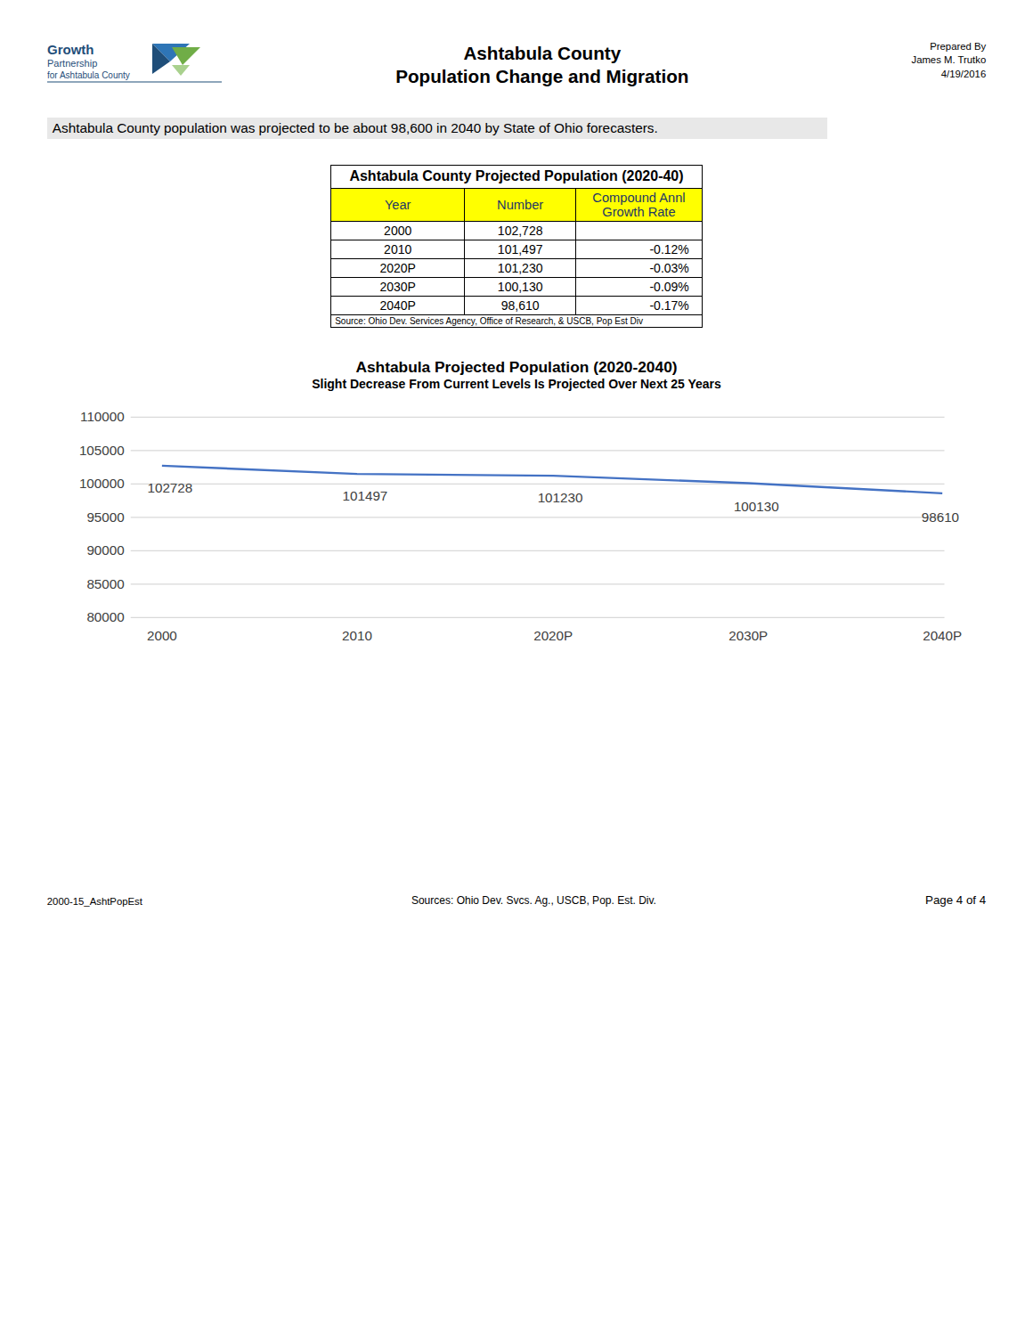Growth Partnership for Ashtabula County
Ashtabula County
Population Change and Migration
Prepared By
James M. Trutko
4/19/2016
Ashtabula County population was projected to be about 98,600 in 2040 by State of Ohio forecasters.
Ashtabula County Projected Population (2020-40)
| Year | Number | Compound Annl Growth Rate |
| --- | --- | --- |
| 2000 | 102,728 | |
| 2010 | 101,497 | -0.12% |
| 2020P | 101,230 | -0.03% |
| 2030P | 100,130 | -0.09% |
| 2040P | 98,610 | -0.17% |
| Source: Ohio Dev. Services Agency, Office of Research, & USCB, Pop Est Div |
Ashtabula Projected Population (2020-2040)
Slight Decrease From Current Levels Is Projected Over Next 25 Years
110000 105000 100000 95000 90000 85000 80000 2000 2010 2020P 2030P 2040P 102728 101497 101230 100130 98610
2000-15_AshtPopEst
Sources: Ohio Dev. Svcs. Ag., USCB, Pop. Est. Div.
Page 4 of 4